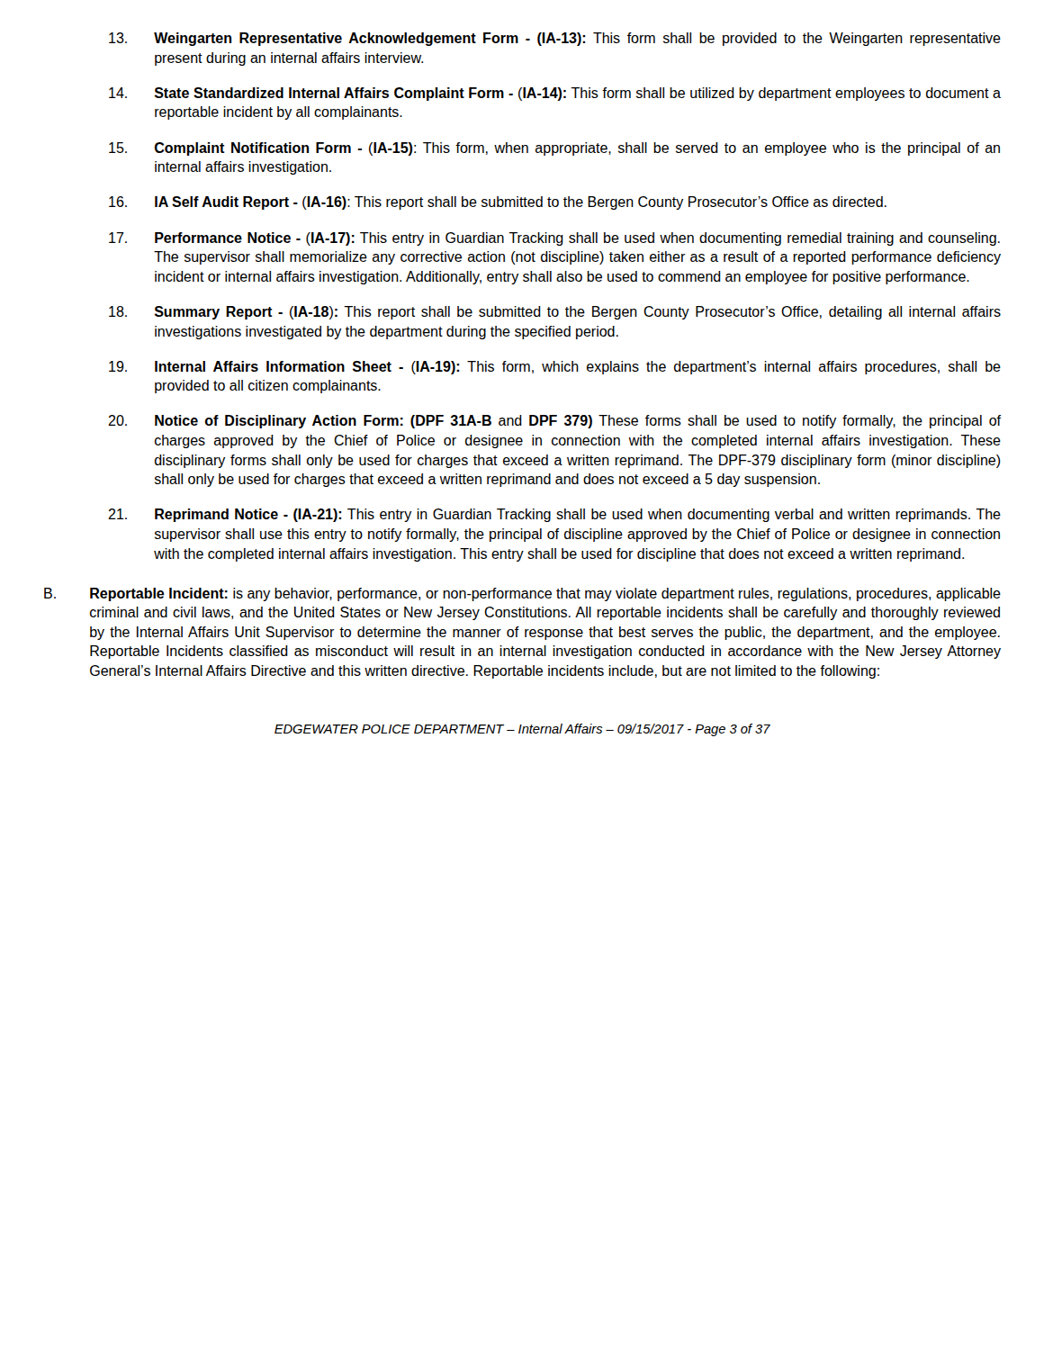13. Weingarten Representative Acknowledgement Form - (IA-13): This form shall be provided to the Weingarten representative present during an internal affairs interview.
14. State Standardized Internal Affairs Complaint Form - (IA-14): This form shall be utilized by department employees to document a reportable incident by all complainants.
15. Complaint Notification Form - (IA-15): This form, when appropriate, shall be served to an employee who is the principal of an internal affairs investigation.
16. IA Self Audit Report - (IA-16): This report shall be submitted to the Bergen County Prosecutor’s Office as directed.
17. Performance Notice - (IA-17): This entry in Guardian Tracking shall be used when documenting remedial training and counseling. The supervisor shall memorialize any corrective action (not discipline) taken either as a result of a reported performance deficiency incident or internal affairs investigation. Additionally, entry shall also be used to commend an employee for positive performance.
18. Summary Report - (IA-18): This report shall be submitted to the Bergen County Prosecutor’s Office, detailing all internal affairs investigations investigated by the department during the specified period.
19. Internal Affairs Information Sheet - (IA-19): This form, which explains the department’s internal affairs procedures, shall be provided to all citizen complainants.
20. Notice of Disciplinary Action Form: (DPF 31A-B and DPF 379) These forms shall be used to notify formally, the principal of charges approved by the Chief of Police or designee in connection with the completed internal affairs investigation. These disciplinary forms shall only be used for charges that exceed a written reprimand. The DPF-379 disciplinary form (minor discipline) shall only be used for charges that exceed a written reprimand and does not exceed a 5 day suspension.
21. Reprimand Notice - (IA-21): This entry in Guardian Tracking shall be used when documenting verbal and written reprimands. The supervisor shall use this entry to notify formally, the principal of discipline approved by the Chief of Police or designee in connection with the completed internal affairs investigation. This entry shall be used for discipline that does not exceed a written reprimand.
B. Reportable Incident: is any behavior, performance, or non-performance that may violate department rules, regulations, procedures, applicable criminal and civil laws, and the United States or New Jersey Constitutions. All reportable incidents shall be carefully and thoroughly reviewed by the Internal Affairs Unit Supervisor to determine the manner of response that best serves the public, the department, and the employee. Reportable Incidents classified as misconduct will result in an internal investigation conducted in accordance with the New Jersey Attorney General’s Internal Affairs Directive and this written directive. Reportable incidents include, but are not limited to the following:
EDGEWATER POLICE DEPARTMENT – Internal Affairs – 09/15/2017 - Page 3 of 37